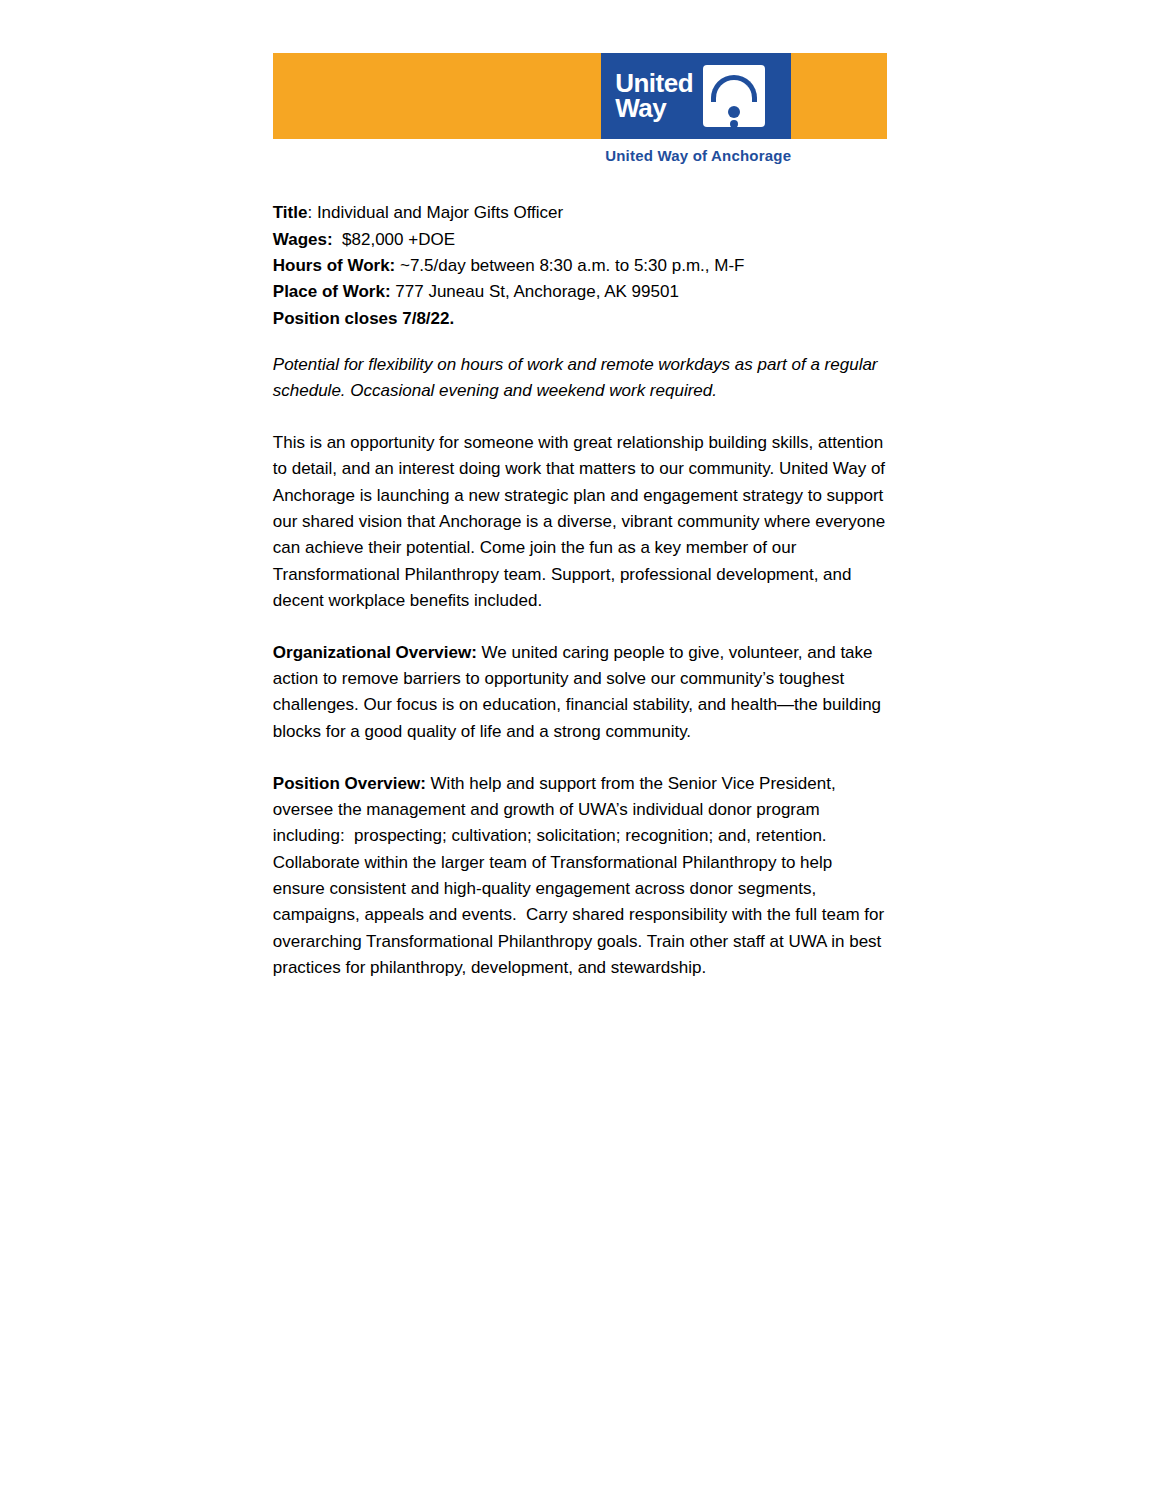United
Way
United Way of Anchorage
Title: Individual and Major Gifts Officer
Wages: $82,000 +DOE
Hours of Work: ~7.5/day between 8:30 a.m. to 5:30 p.m., M-F
Place of Work: 777 Juneau St, Anchorage, AK 99501
Position closes 7/8/22.
Potential for flexibility on hours of work and remote workdays as part of a regular schedule. Occasional evening and weekend work required.
This is an opportunity for someone with great relationship building skills, attention to detail, and an interest doing work that matters to our community. United Way of Anchorage is launching a new strategic plan and engagement strategy to support our shared vision that Anchorage is a diverse, vibrant community where everyone can achieve their potential. Come join the fun as a key member of our Transformational Philanthropy team. Support, professional development, and decent workplace benefits included.
Organizational Overview: We united caring people to give, volunteer, and take action to remove barriers to opportunity and solve our community’s toughest challenges. Our focus is on education, financial stability, and health—the building blocks for a good quality of life and a strong community.
Position Overview: With help and support from the Senior Vice President, oversee the management and growth of UWA’s individual donor program including: prospecting; cultivation; solicitation; recognition; and, retention. Collaborate within the larger team of Transformational Philanthropy to help ensure consistent and high-quality engagement across donor segments, campaigns, appeals and events. Carry shared responsibility with the full team for overarching Transformational Philanthropy goals. Train other staff at UWA in best practices for philanthropy, development, and stewardship.